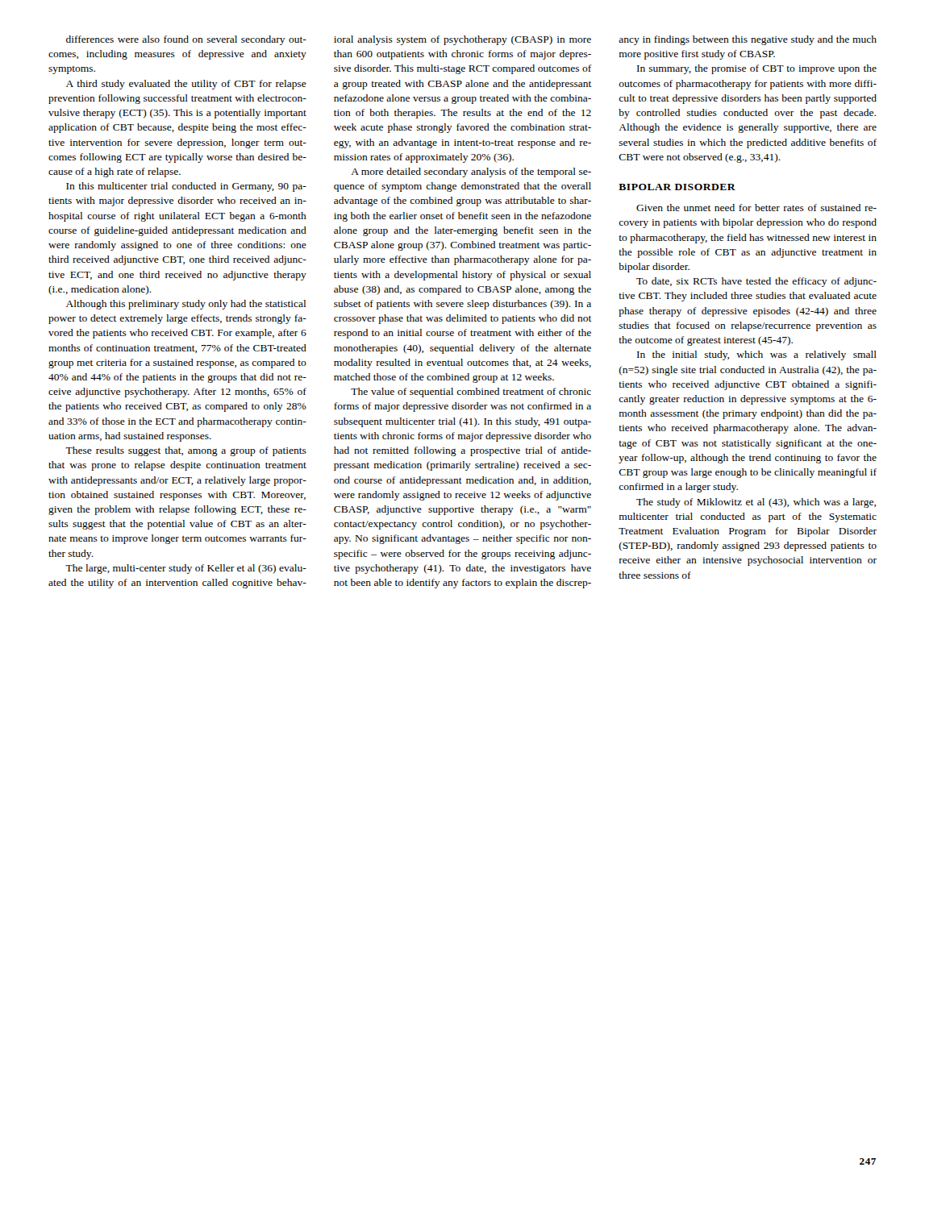differences were also found on several secondary outcomes, including measures of depressive and anxiety symptoms.
A third study evaluated the utility of CBT for relapse prevention following successful treatment with electroconvulsive therapy (ECT) (35). This is a potentially important application of CBT because, despite being the most effective intervention for severe depression, longer term outcomes following ECT are typically worse than desired because of a high rate of relapse.
In this multicenter trial conducted in Germany, 90 patients with major depressive disorder who received an in-hospital course of right unilateral ECT began a 6-month course of guideline-guided antidepressant medication and were randomly assigned to one of three conditions: one third received adjunctive CBT, one third received adjunctive ECT, and one third received no adjunctive therapy (i.e., medication alone).
Although this preliminary study only had the statistical power to detect extremely large effects, trends strongly favored the patients who received CBT. For example, after 6 months of continuation treatment, 77% of the CBT-treated group met criteria for a sustained response, as compared to 40% and 44% of the patients in the groups that did not receive adjunctive psychotherapy. After 12 months, 65% of the patients who received CBT, as compared to only 28% and 33% of those in the ECT and pharmacotherapy continuation arms, had sustained responses.
These results suggest that, among a group of patients that was prone to relapse despite continuation treatment with antidepressants and/or ECT, a relatively large proportion obtained sustained responses with CBT. Moreover, given the problem with relapse following ECT, these results suggest that the potential value of CBT as an alternate means to improve longer term outcomes warrants further study.
The large, multi-center study of Keller et al (36) evaluated the utility of an intervention called cognitive behavioral analysis system of psychotherapy (CBASP) in more than 600 outpatients with chronic forms of major depressive disorder. This multi-stage RCT compared outcomes of a group treated with CBASP alone and the antidepressant nefazodone alone versus a group treated with the combination of both therapies. The results at the end of the 12 week acute phase strongly favored the combination strategy, with an advantage in intent-to-treat response and remission rates of approximately 20% (36).
A more detailed secondary analysis of the temporal sequence of symptom change demonstrated that the overall advantage of the combined group was attributable to sharing both the earlier onset of benefit seen in the nefazodone alone group and the later-emerging benefit seen in the CBASP alone group (37). Combined treatment was particularly more effective than pharmacotherapy alone for patients with a developmental history of physical or sexual abuse (38) and, as compared to CBASP alone, among the subset of patients with severe sleep disturbances (39). In a crossover phase that was delimited to patients who did not respond to an initial course of treatment with either of the monotherapies (40), sequential delivery of the alternate modality resulted in eventual outcomes that, at 24 weeks, matched those of the combined group at 12 weeks.
The value of sequential combined treatment of chronic forms of major depressive disorder was not confirmed in a subsequent multicenter trial (41). In this study, 491 outpatients with chronic forms of major depressive disorder who had not remitted following a prospective trial of antidepressant medication (primarily sertraline) received a second course of antidepressant medication and, in addition, were randomly assigned to receive 12 weeks of adjunctive CBASP, adjunctive supportive therapy (i.e., a "warm" contact/expectancy control condition), or no psychotherapy. No significant advantages – neither specific nor non-specific – were observed for the groups receiving adjunctive psychotherapy (41). To date, the investigators have not been able to identify any factors to explain the discrepancy in findings between this negative study and the much more positive first study of CBASP.
In summary, the promise of CBT to improve upon the outcomes of pharmacotherapy for patients with more difficult to treat depressive disorders has been partly supported by controlled studies conducted over the past decade. Although the evidence is generally supportive, there are several studies in which the predicted additive benefits of CBT were not observed (e.g., 33,41).
BIPOLAR DISORDER
Given the unmet need for better rates of sustained recovery in patients with bipolar depression who do respond to pharmacotherapy, the field has witnessed new interest in the possible role of CBT as an adjunctive treatment in bipolar disorder.
To date, six RCTs have tested the efficacy of adjunctive CBT. They included three studies that evaluated acute phase therapy of depressive episodes (42-44) and three studies that focused on relapse/recurrence prevention as the outcome of greatest interest (45-47).
In the initial study, which was a relatively small (n=52) single site trial conducted in Australia (42), the patients who received adjunctive CBT obtained a significantly greater reduction in depressive symptoms at the 6-month assessment (the primary endpoint) than did the patients who received pharmacotherapy alone. The advantage of CBT was not statistically significant at the one-year follow-up, although the trend continuing to favor the CBT group was large enough to be clinically meaningful if confirmed in a larger study.
The study of Miklowitz et al (43), which was a large, multicenter trial conducted as part of the Systematic Treatment Evaluation Program for Bipolar Disorder (STEP-BD), randomly assigned 293 depressed patients to receive either an intensive psychosocial intervention or three sessions of
247